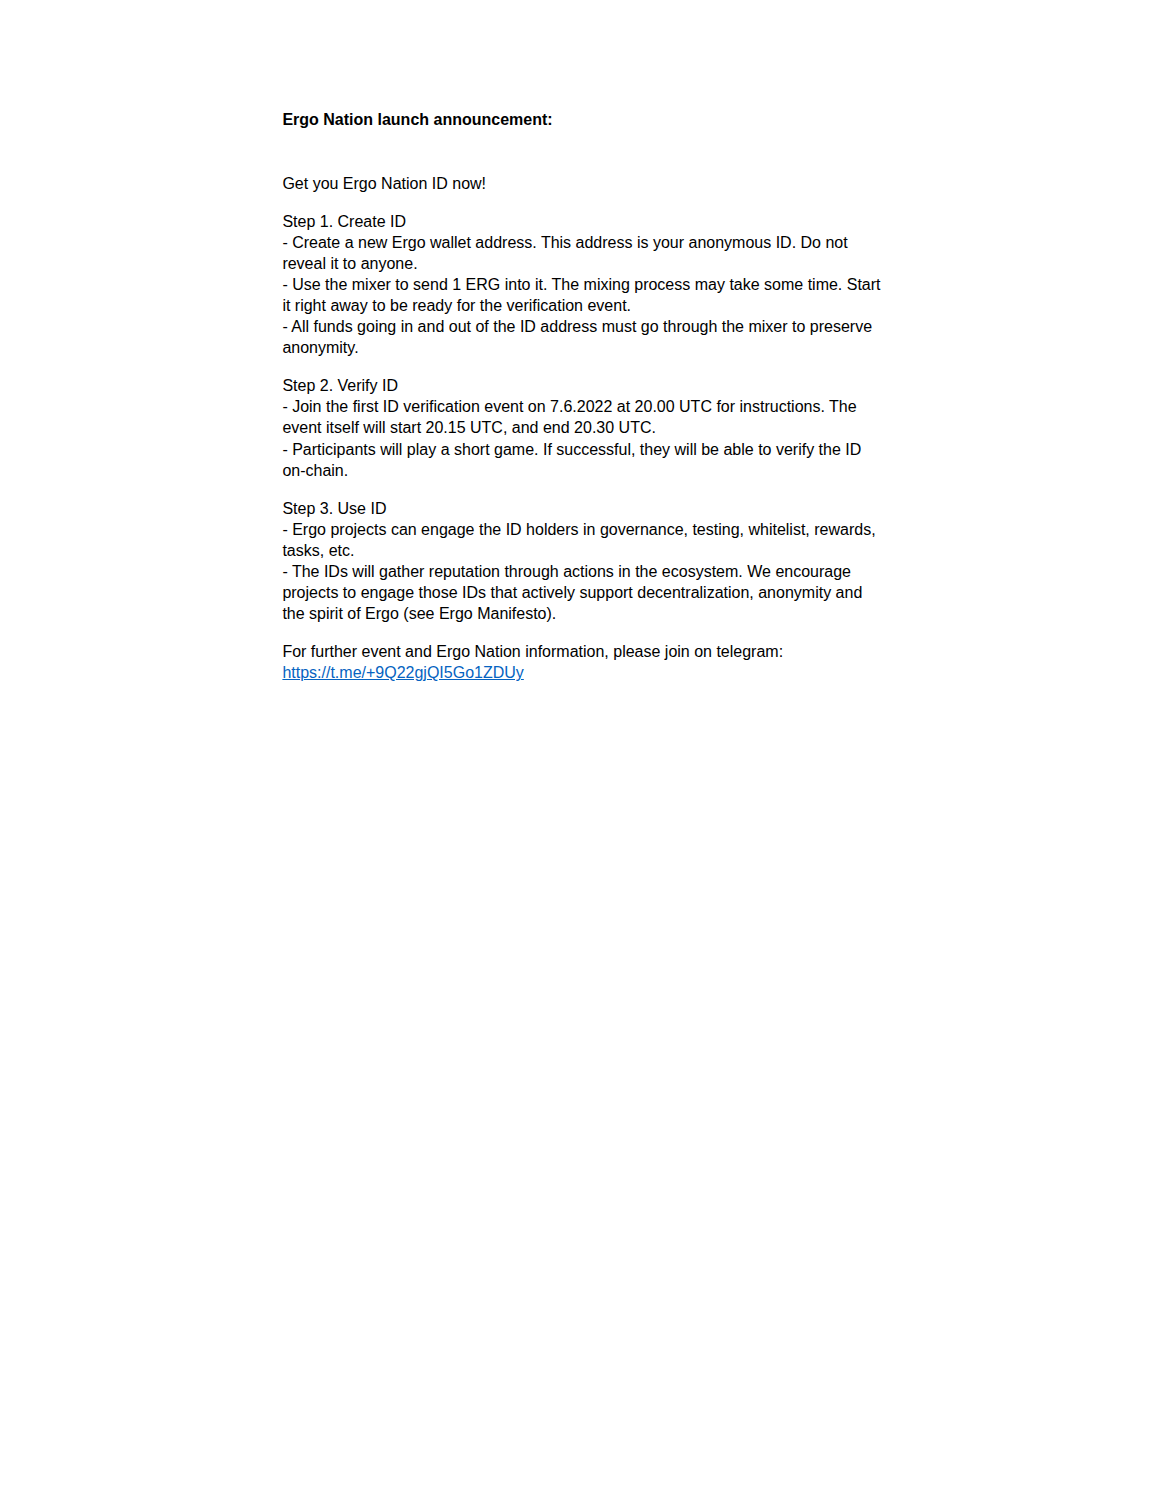Ergo Nation launch announcement:
Get you Ergo Nation ID now!
Step 1. Create ID
- Create a new Ergo wallet address. This address is your anonymous ID. Do not reveal it to anyone.
- Use the mixer to send 1 ERG into it. The mixing process may take some time. Start it right away to be ready for the verification event.
- All funds going in and out of the ID address must go through the mixer to preserve anonymity.
Step 2. Verify ID
- Join the first ID verification event on 7.6.2022 at 20.00 UTC for instructions. The event itself will start 20.15 UTC, and end 20.30 UTC.
- Participants will play a short game. If successful, they will be able to verify the ID on-chain.
Step 3. Use ID
- Ergo projects can engage the ID holders in governance, testing, whitelist, rewards, tasks, etc.
- The IDs will gather reputation through actions in the ecosystem. We encourage projects to engage those IDs that actively support decentralization, anonymity and the spirit of Ergo (see Ergo Manifesto).
For further event and Ergo Nation information, please join on telegram:
https://t.me/+9Q22gjQI5Go1ZDUy